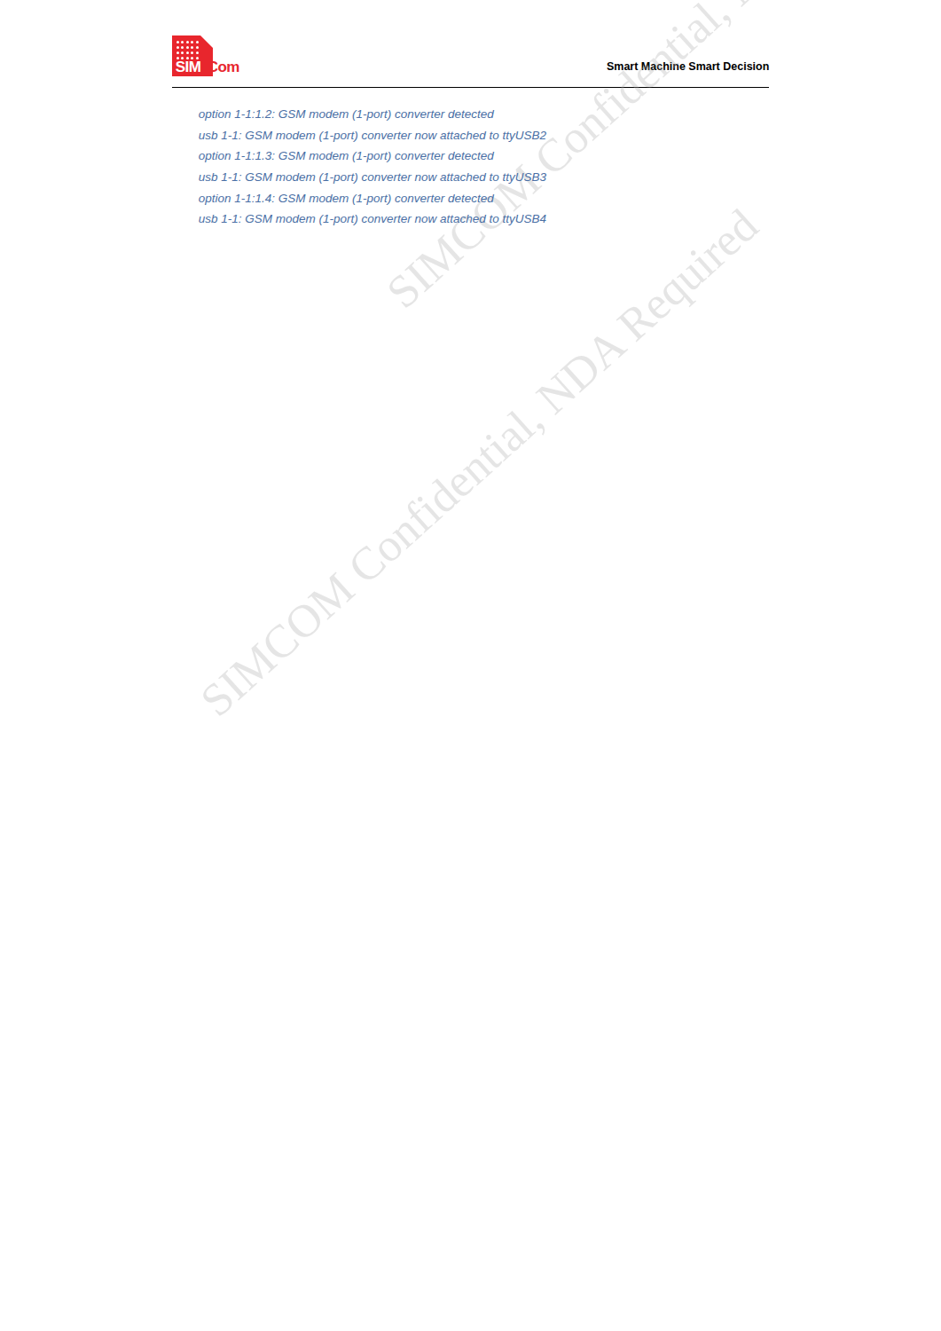SIM
Com
Smart Machine Smart Decision
SIMCOM Confidential, NDA Required
SIMCOM Confidential, NDA Required
option 1-1:1.2: GSM modem (1-port) converter detected
usb 1-1: GSM modem (1-port) converter now attached to ttyUSB2
option 1-1:1.3: GSM modem (1-port) converter detected
usb 1-1: GSM modem (1-port) converter now attached to ttyUSB3
option 1-1:1.4: GSM modem (1-port) converter detected
usb 1-1: GSM modem (1-port) converter now attached to ttyUSB4